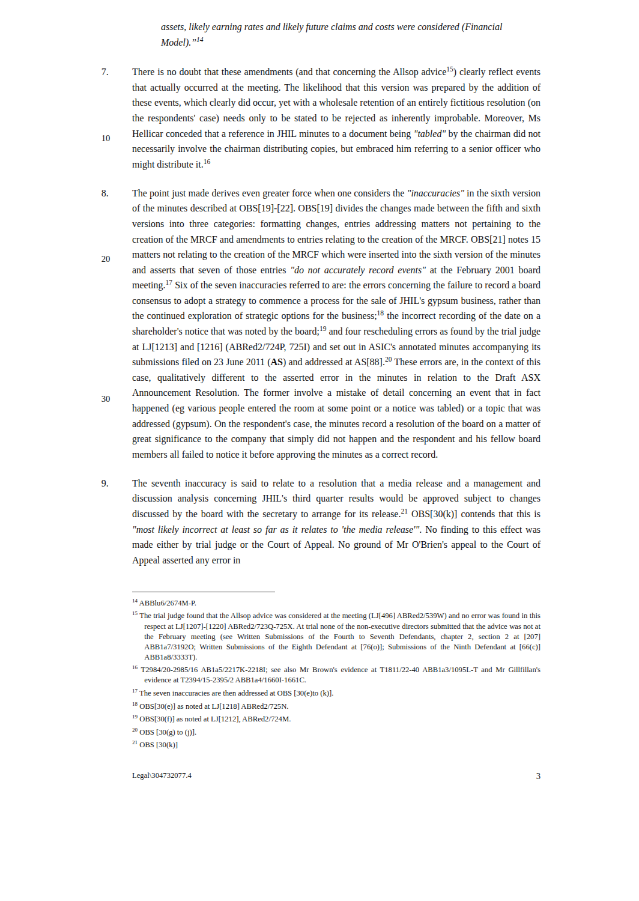assets, likely earning rates and likely future claims and costs were considered (Financial Model).”14
7. There is no doubt that these amendments (and that concerning the Allsop advice15) clearly reflect events that actually occurred at the meeting. The likelihood that this version was prepared by the addition of these events, which clearly did occur, yet with a wholesale retention of an entirely fictitious resolution (on the respondents' case) needs only to be stated to be rejected as inherently improbable. Moreover, Ms Hellicar conceded that a reference in JHIL minutes to a document being "tabled" by the chairman did not necessarily involve the chairman distributing copies, but embraced him referring to a senior officer who might distribute it.16 10
8. The point just made derives even greater force when one considers the "inaccuracies" in the sixth version of the minutes described at OBS[19]-[22]. OBS[19] divides the changes made between the fifth and sixth versions into three categories: formatting changes, entries addressing matters not pertaining to the creation of the MRCF and amendments to entries relating to the creation of the MRCF. OBS[21] notes 15 matters not relating to the creation of the MRCF which were inserted into the sixth version of the minutes and asserts that seven of those entries "do not accurately record events" at the February 2001 board meeting.17 Six of the seven inaccuracies referred to are: the errors concerning the failure to record a board consensus to adopt a strategy to commence a process for the sale of JHIL's gypsum business, rather than the continued exploration of strategic options for the business;18 the incorrect recording of the date on a shareholder's notice that was noted by the board;19 and four rescheduling errors as found by the trial judge at LJ[1213] and [1216] (ABRed2/724P, 725I) and set out in ASIC's annotated minutes accompanying its submissions filed on 23 June 2011 (AS) and addressed at AS[88].20 These errors are, in the context of this case, qualitatively different to the asserted error in the minutes in relation to the Draft ASX Announcement Resolution. The former involve a mistake of detail concerning an event that in fact happened (eg various people entered the room at some point or a notice was tabled) or a topic that was addressed (gypsum). On the respondent's case, the minutes record a resolution of the board on a matter of great significance to the company that simply did not happen and the respondent and his fellow board members all failed to notice it before approving the minutes as a correct record. 20 30
9. The seventh inaccuracy is said to relate to a resolution that a media release and a management and discussion analysis concerning JHIL's third quarter results would be approved subject to changes discussed by the board with the secretary to arrange for its release.21 OBS[30(k)] contends that this is "most likely incorrect at least so far as it relates to 'the media release'". No finding to this effect was made either by trial judge or the Court of Appeal. No ground of Mr O'Brien's appeal to the Court of Appeal asserted any error in
14 ABBlu6/2674M-P.
15 The trial judge found that the Allsop advice was considered at the meeting (LJ[496] ABRed2/539W) and no error was found in this respect at LJ[1207]-[1220] ABRed2/723Q-725X. At trial none of the non-executive directors submitted that the advice was not at the February meeting (see Written Submissions of the Fourth to Seventh Defendants, chapter 2, section 2 at [207] ABB1a7/3192O; Written Submissions of the Eighth Defendant at [76(o)]; Submissions of the Ninth Defendant at [66(c)] ABB1a8/3333T).
16 T2984/20-2985/16 AB1a5/2217K-2218I; see also Mr Brown's evidence at T1811/22-40 ABB1a3/1095L-T and Mr Gillfillan's evidence at T2394/15-2395/2 ABB1a4/1660I-1661C.
17 The seven inaccuracies are then addressed at OBS [30(e)to (k)].
18 OBS[30(e)] as noted at LJ[1218] ABRed2/725N.
19 OBS[30(f)] as noted at LJ[1212], ABRed2/724M.
20 OBS [30(g) to (j)].
21 OBS [30(k)]
Legal\304732077.4 3